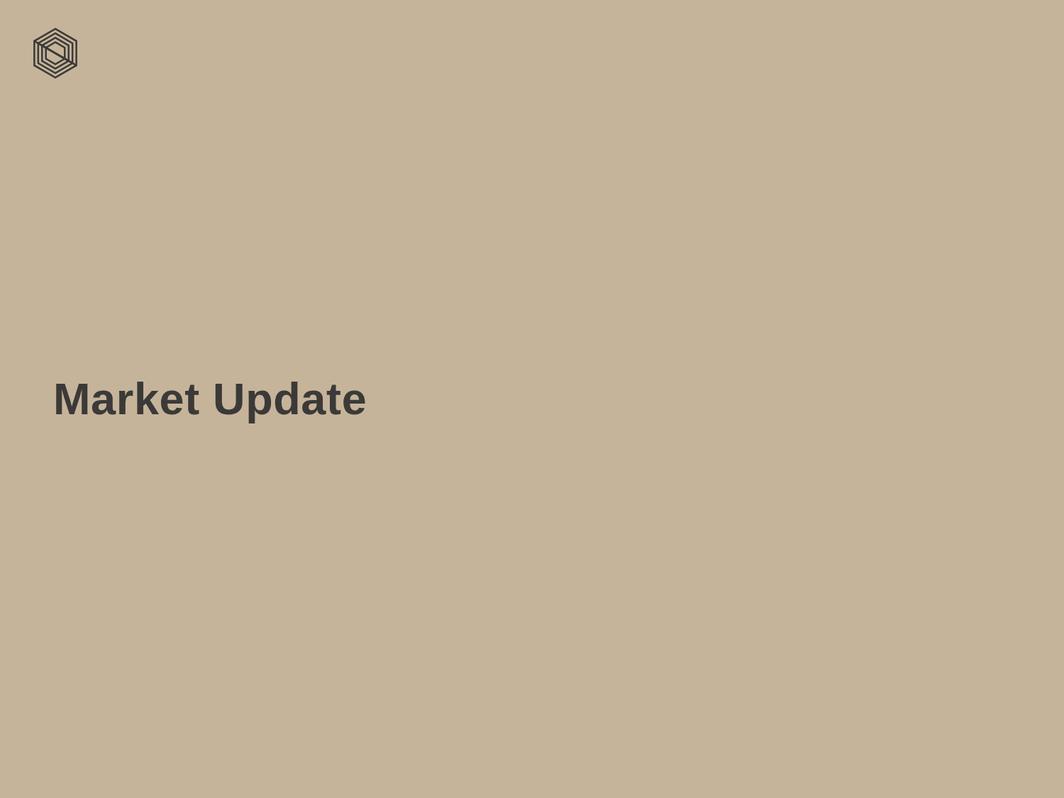Market Update